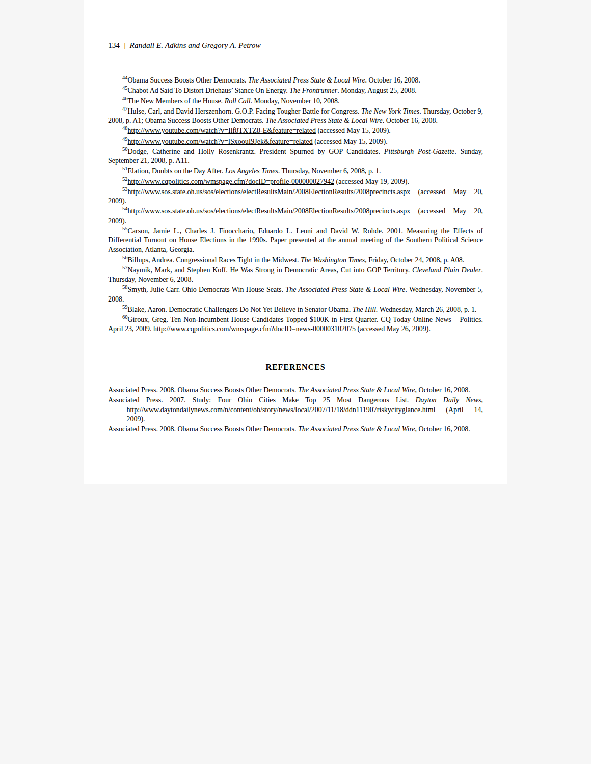134 | Randall E. Adkins and Gregory A. Petrow
44Obama Success Boosts Other Democrats. The Associated Press State & Local Wire. October 16, 2008.
45Chabot Ad Said To Distort Driehaus’ Stance On Energy. The Frontrunner. Monday, August 25, 2008.
46The New Members of the House. Roll Call. Monday, November 10, 2008.
47Hulse, Carl, and David Herszenhorn. G.O.P. Facing Tougher Battle for Congress. The New York Times. Thursday, October 9, 2008, p. A1; Obama Success Boosts Other Democrats. The Associated Press State & Local Wire. October 16, 2008.
48http://www.youtube.com/watch?v=Ilf8TXTZ8-E&feature=related (accessed May 15, 2009).
49http://www.youtube.com/watch?v=lSxoouI9Jek&feature=related (accessed May 15, 2009).
50Dodge, Catherine and Holly Rosenkrantz. President Spurned by GOP Candidates. Pittsburgh Post-Gazette. Sunday, September 21, 2008, p. A11.
51Elation, Doubts on the Day After. Los Angeles Times. Thursday, November 6, 2008, p. 1.
52http://www.cqpolitics.com/wmspage.cfm?docID=profile-000000027942 (accessed May 19, 2009).
53http://www.sos.state.oh.us/sos/elections/electResultsMain/2008ElectionResults/2008precincts.aspx (accessed May 20, 2009).
54http://www.sos.state.oh.us/sos/elections/electResultsMain/2008ElectionResults/2008precincts.aspx (accessed May 20, 2009).
55Carson, Jamie L., Charles J. Finocchario, Eduardo L. Leoni and David W. Rohde. 2001. Measuring the Effects of Differential Turnout on House Elections in the 1990s. Paper presented at the annual meeting of the Southern Political Science Association, Atlanta, Georgia.
56Billups, Andrea. Congressional Races Tight in the Midwest. The Washington Times, Friday, October 24, 2008, p. A08.
57Naymik, Mark, and Stephen Koff. He Was Strong in Democratic Areas, Cut into GOP Territory. Cleveland Plain Dealer. Thursday, November 6, 2008.
58Smyth, Julie Carr. Ohio Democrats Win House Seats. The Associated Press State & Local Wire. Wednesday, November 5, 2008.
59Blake, Aaron. Democratic Challengers Do Not Yet Believe in Senator Obama. The Hill. Wednesday, March 26, 2008, p. 1.
60Giroux, Greg. Ten Non-Incumbent House Candidates Topped $100K in First Quarter. CQ Today Online News – Politics. April 23, 2009. http://www.cqpolitics.com/wmspage.cfm?docID=news-000003102075 (accessed May 26, 2009).
REFERENCES
Associated Press. 2008. Obama Success Boosts Other Democrats. The Associated Press State & Local Wire, October 16, 2008.
Associated Press. 2007. Study: Four Ohio Cities Make Top 25 Most Dangerous List. Dayton Daily News, http://www.daytondailynews.com/n/content/oh/story/news/local/2007/11/18/ddn111907riskycityglance.html (April 14, 2009).
Associated Press. 2008. Obama Success Boosts Other Democrats. The Associated Press State & Local Wire, October 16, 2008.